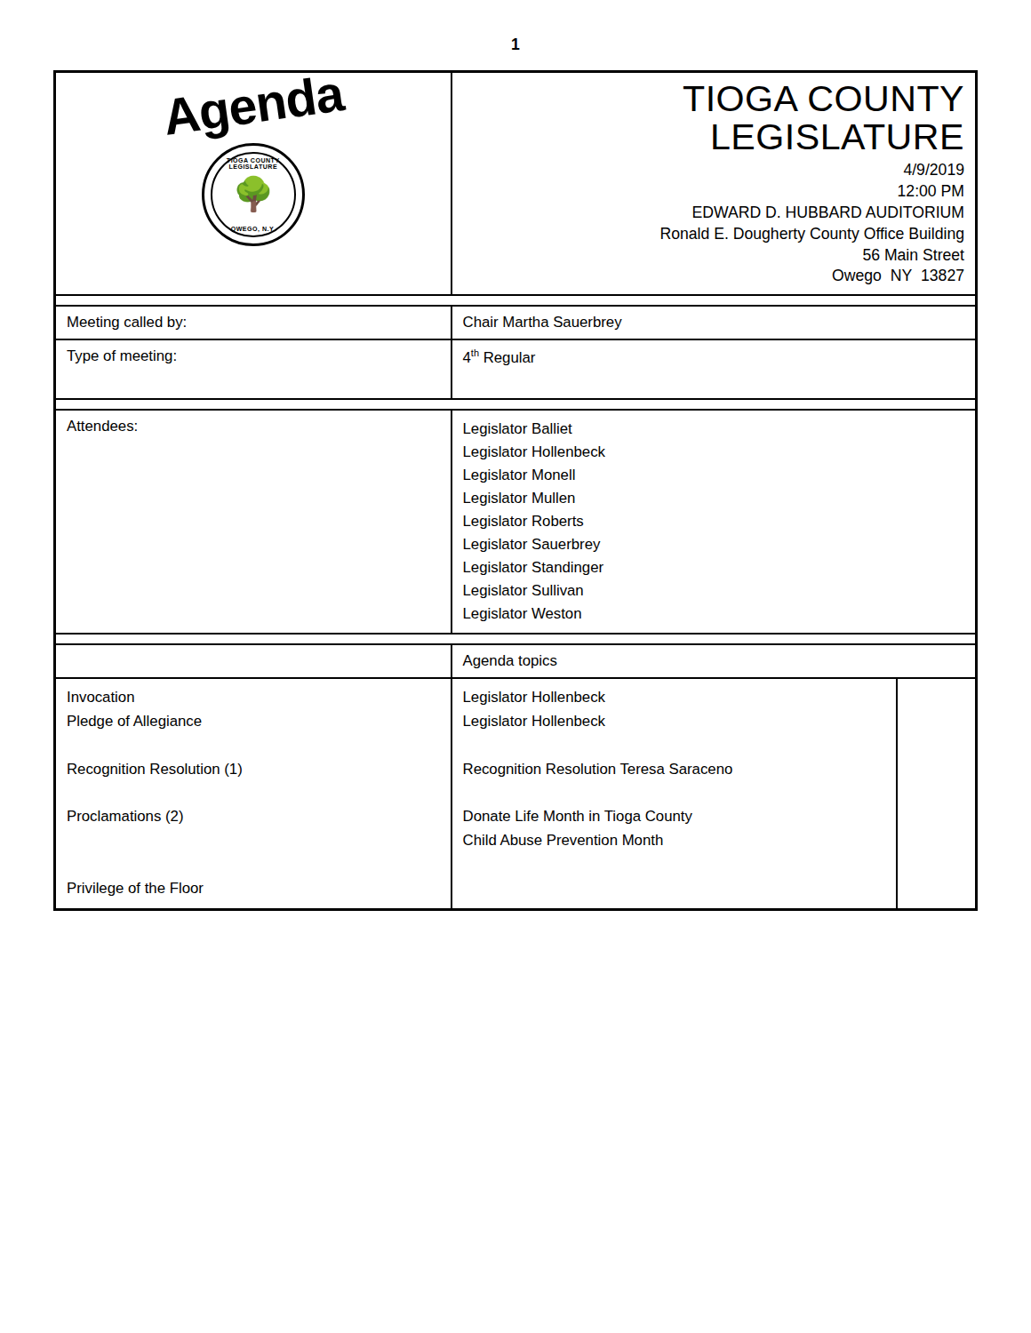1
| Agenda TIOGA COUNTY LEGISLATURE 🌳 OWEGO, N.Y. | TIOGA COUNTY LEGISLATURE 4/9/2019 12:00 PM EDWARD D. HUBBARD AUDITORIUM Ronald E. Dougherty County Office Building 56 Main Street Owego NY 13827 |
| Meeting called by: | Chair Martha Sauerbrey |
| Type of meeting: | 4 th Regular |
| Attendees: | Legislator Balliet Legislator Hollenbeck Legislator Monell Legislator Mullen Legislator Roberts Legislator Sauerbrey Legislator Standinger Legislator Sullivan Legislator Weston |
| | Agenda topics |
| Invocation Pledge of Allegiance Recognition Resolution (1) Proclamations (2) Privilege of the Floor | Legislator Hollenbeck Legislator Hollenbeck Recognition Resolution Teresa Saraceno Donate Life Month in Tioga County Child Abuse Prevention Month | |